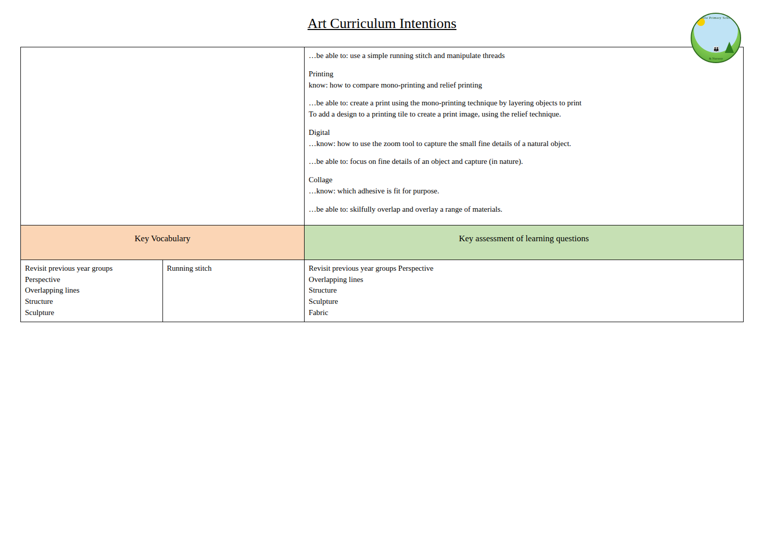Nettle Primary School
👪
& Nursery
Art Curriculum Intentions
| | …be able to: use a simple running stitch and manipulate threads Printing know: how to compare mono-printing and relief printing …be able to: create a print using the mono-printing technique by layering objects to print To add a design to a printing tile to create a print image, using the relief technique. Digital …know: how to use the zoom tool to capture the small fine details of a natural object. …be able to: focus on fine details of an object and capture (in nature). Collage …know: which adhesive is fit for purpose. …be able to: skilfully overlap and overlay a range of materials. |
| Key Vocabulary | Key assessment of learning questions |
| / Revisit previous year groups Perspective Overlapping lines Structure Sculpture / Running stitch / | Revisit previous year groups Perspective Overlapping lines Structure Sculpture Fabric |